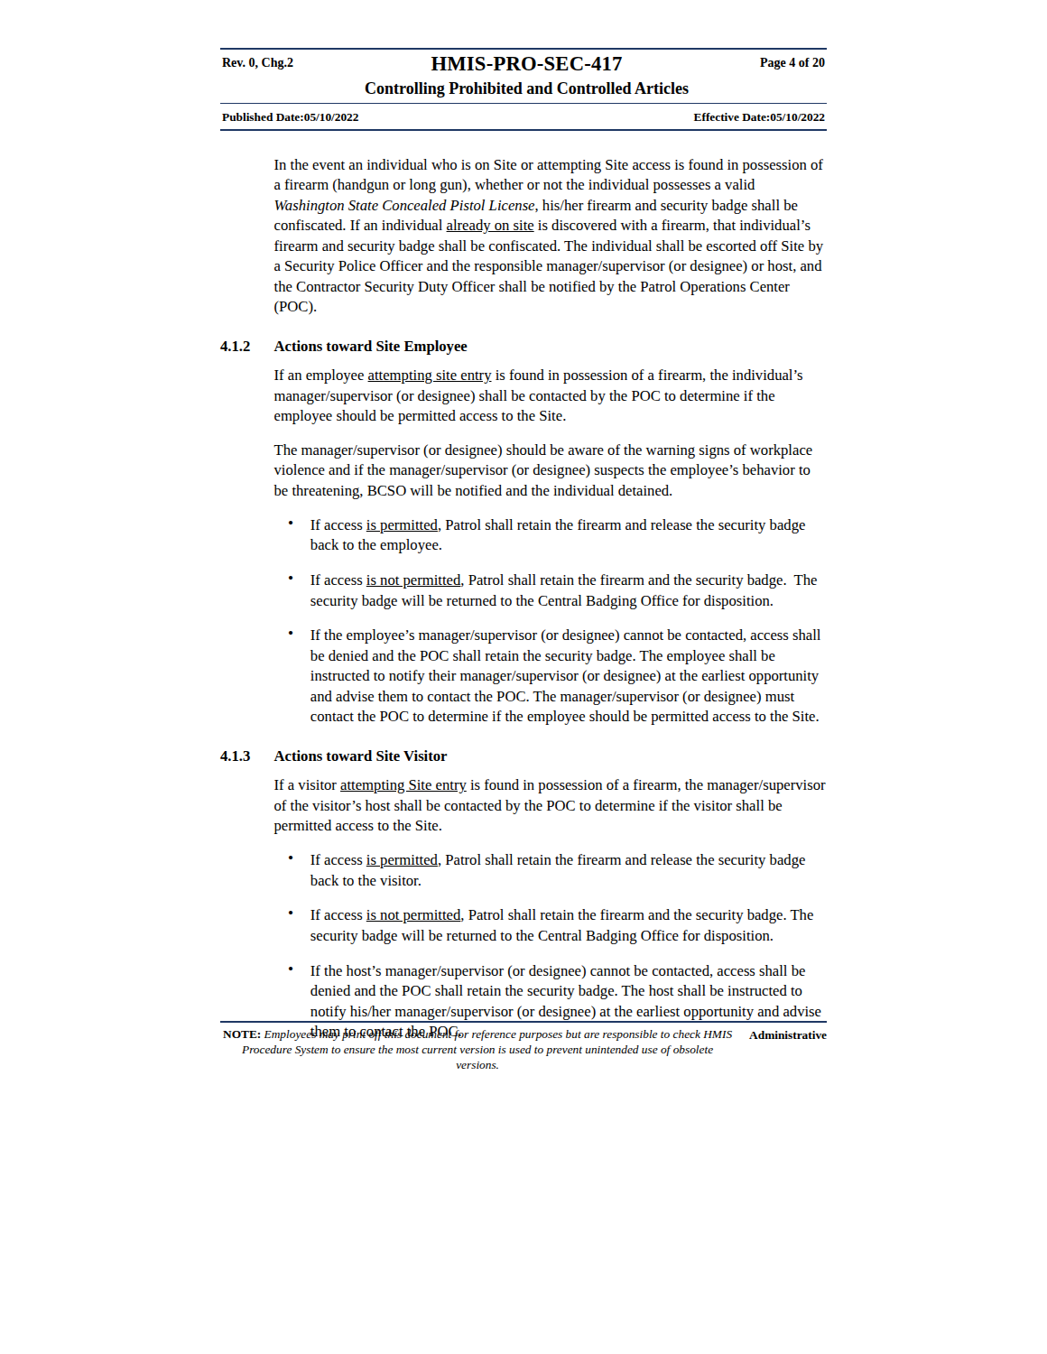Rev. 0, Chg.2
HMIS-PRO-SEC-417
Controlling Prohibited and Controlled Articles
Page 4 of 20
Published Date:05/10/2022 Effective Date:05/10/2022
In the event an individual who is on Site or attempting Site access is found in possession of a firearm (handgun or long gun), whether or not the individual possesses a valid Washington State Concealed Pistol License, his/her firearm and security badge shall be confiscated. If an individual already on site is discovered with a firearm, that individual’s firearm and security badge shall be confiscated. The individual shall be escorted off Site by a Security Police Officer and the responsible manager/supervisor (or designee) or host, and the Contractor Security Duty Officer shall be notified by the Patrol Operations Center (POC).
4.1.2
Actions toward Site Employee
If an employee attempting site entry is found in possession of a firearm, the individual’s manager/supervisor (or designee) shall be contacted by the POC to determine if the employee should be permitted access to the Site.
The manager/supervisor (or designee) should be aware of the warning signs of workplace violence and if the manager/supervisor (or designee) suspects the employee’s behavior to be threatening, BCSO will be notified and the individual detained.
If access is permitted, Patrol shall retain the firearm and release the security badge back to the employee.
If access is not permitted, Patrol shall retain the firearm and the security badge. The security badge will be returned to the Central Badging Office for disposition.
If the employee’s manager/supervisor (or designee) cannot be contacted, access shall be denied and the POC shall retain the security badge. The employee shall be instructed to notify their manager/supervisor (or designee) at the earliest opportunity and advise them to contact the POC. The manager/supervisor (or designee) must contact the POC to determine if the employee should be permitted access to the Site.
4.1.3
Actions toward Site Visitor
If a visitor attempting Site entry is found in possession of a firearm, the manager/supervisor of the visitor’s host shall be contacted by the POC to determine if the visitor shall be permitted access to the Site.
If access is permitted, Patrol shall retain the firearm and release the security badge back to the visitor.
If access is not permitted, Patrol shall retain the firearm and the security badge. The security badge will be returned to the Central Badging Office for disposition.
If the host’s manager/supervisor (or designee) cannot be contacted, access shall be denied and the POC shall retain the security badge. The host shall be instructed to notify his/her manager/supervisor (or designee) at the earliest opportunity and advise them to contact the POC.
NOTE: Employees may print off this document for reference purposes but are responsible to check HMIS Procedure System to ensure the most current version is used to prevent unintended use of obsolete versions.
Administrative